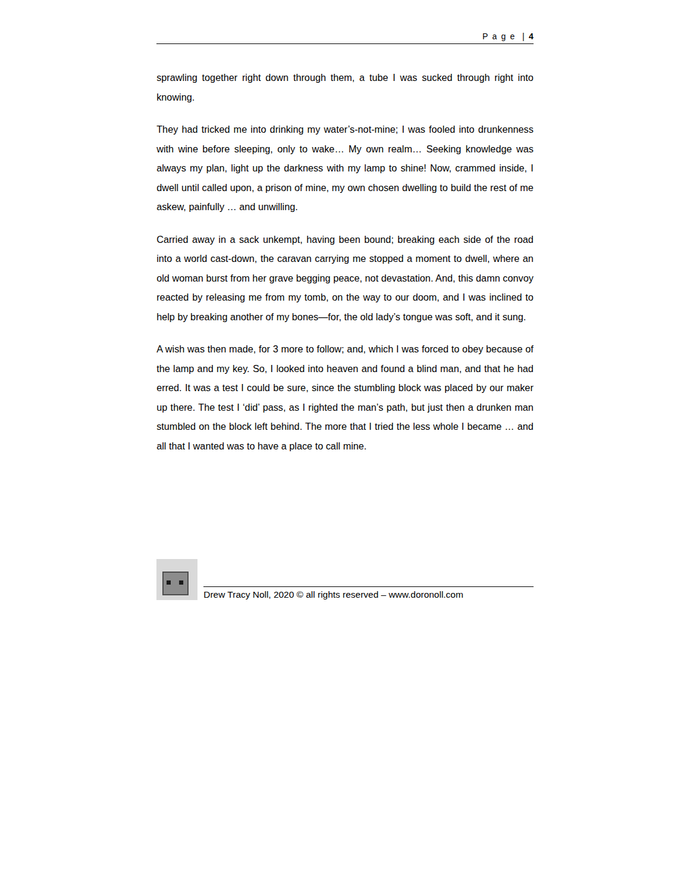P a g e | 4
sprawling together right down through them, a tube I was sucked through right into knowing.
They had tricked me into drinking my water’s-not-mine; I was fooled into drunkenness with wine before sleeping, only to wake… My own realm… Seeking knowledge was always my plan, light up the darkness with my lamp to shine! Now, crammed inside, I dwell until called upon, a prison of mine, my own chosen dwelling to build the rest of me askew, painfully … and unwilling.
Carried away in a sack unkempt, having been bound; breaking each side of the road into a world cast-down, the caravan carrying me stopped a moment to dwell, where an old woman burst from her grave begging peace, not devastation. And, this damn convoy reacted by releasing me from my tomb, on the way to our doom, and I was inclined to help by breaking another of my bones—for, the old lady’s tongue was soft, and it sung.
A wish was then made, for 3 more to follow; and, which I was forced to obey because of the lamp and my key. So, I looked into heaven and found a blind man, and that he had erred. It was a test I could be sure, since the stumbling block was placed by our maker up there. The test I ‘did’ pass, as I righted the man’s path, but just then a drunken man stumbled on the block left behind. The more that I tried the less whole I became … and all that I wanted was to have a place to call mine.
Drew Tracy Noll, 2020 © all rights reserved – www.doronoll.com